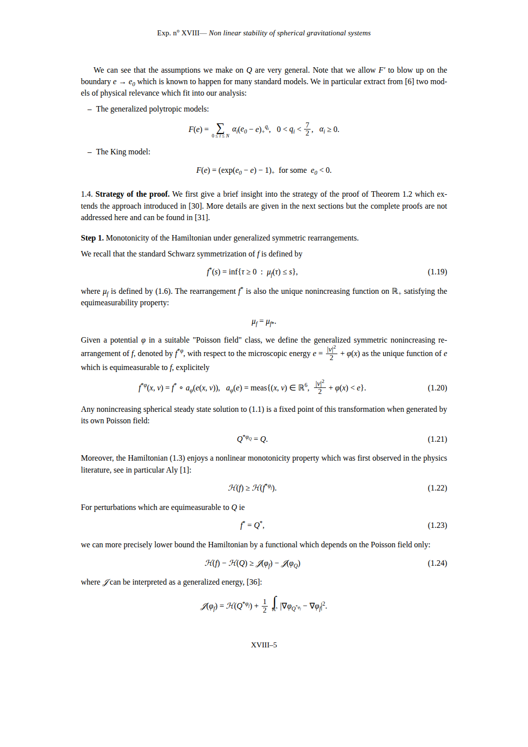Exp. no XVIII— Non linear stability of spherical gravitational systems
We can see that the assumptions we make on Q are very general. Note that we allow F′ to blow up on the boundary e → e0 which is known to happen for many standard models. We in particular extract from [6] two models of physical relevance which fit into our analysis:
The generalized polytropic models:
F(e) = ∑0 ≤ i ≤ N αi(e0 − e)+qi, 0 < qi < 72, αi ≥ 0.
The King model:
F(e) = (exp(e0 − e) − 1)+ for some e0 < 0.
1.4. Strategy of the proof. We first give a brief insight into the strategy of the proof of Theorem 1.2 which extends the approach introduced in [30]. More details are given in the next sections but the complete proofs are not addressed here and can be found in [31].
Step 1. Monotonicity of the Hamiltonian under generalized symmetric rearrangements.
We recall that the standard Schwarz symmetrization of f is defined by
f*(s) = inf{τ ≥ 0 : μf(τ) ≤ s},
(1.19)
where μf is defined by (1.6). The rearrangement f* is also the unique nonincreasing function on ℝ+ satisfying the equimeasurability property:
μf = μf*.
Given a potential φ in a suitable "Poisson field" class, we define the generalized symmetric nonincreasing rearrangement of f, denoted by f*φ, with respect to the microscopic energy e = |v|22 + φ(x) as the unique function of e which is equimeasurable to f, explicitely
f*φ(x, v) = f* ∘ aφ(e(x, v)), aφ(e) = meas{(x, v) ∈ ℝ6, |v|22 + φ(x) < e}.
(1.20)
Any nonincreasing spherical steady state solution to (1.1) is a fixed point of this transformation when generated by its own Poisson field:
Q*φQ = Q.
(1.21)
Moreover, the Hamiltonian (1.3) enjoys a nonlinear monotonicity property which was first observed in the physics literature, see in particular Aly [1]:
ℋ(f) ≥ ℋ(f*φf).
(1.22)
For perturbations which are equimeasurable to Q ie
f* = Q*,
(1.23)
we can more precisely lower bound the Hamiltonian by a functional which depends on the Poisson field only:
ℋ(f) − ℋ(Q) ≥ 𝒥(φf) − 𝒥(φQ)
(1.24)
where 𝒥 can be interpreted as a generalized energy, [36]:
𝒥(φf) = ℋ(Q*φf) + 12 ∫ℝ3 |∇φQ*φf − ∇φf|2.
XVIII–5